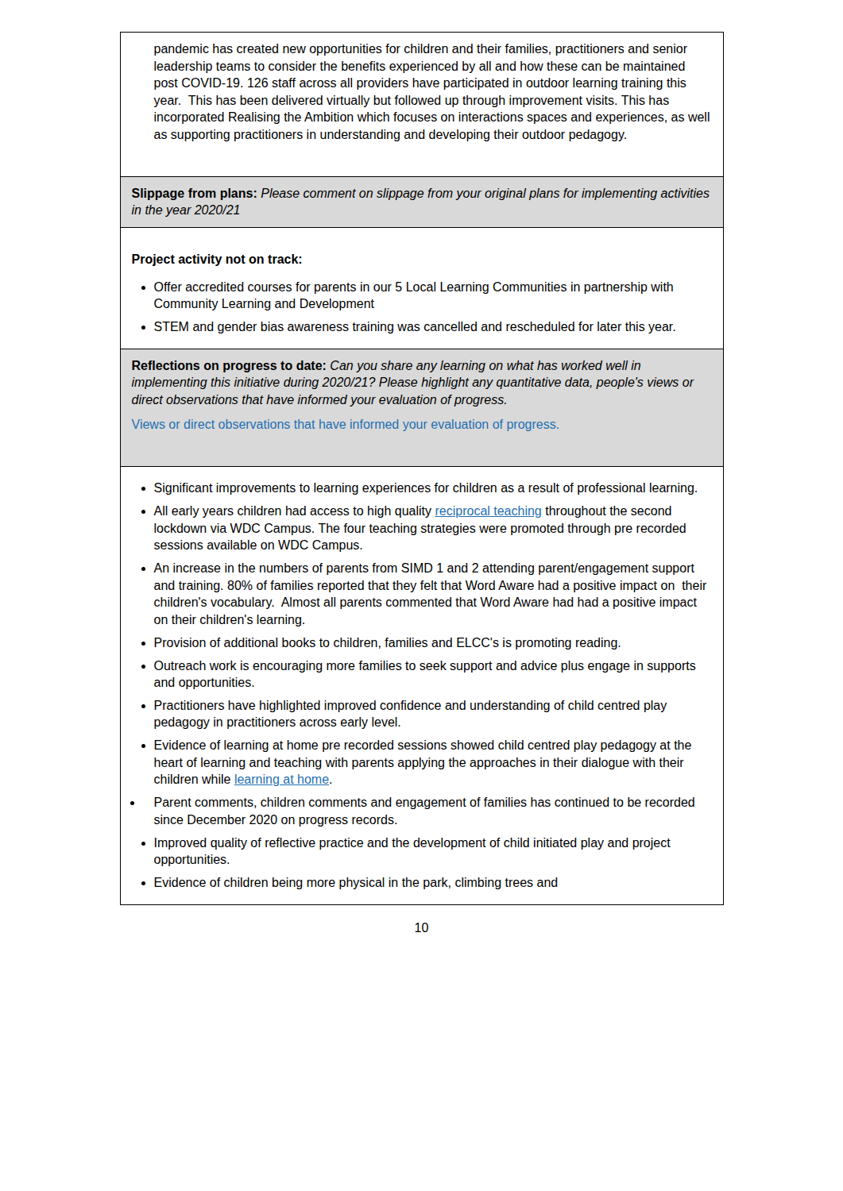pandemic has created new opportunities for children and their families, practitioners and senior leadership teams to consider the benefits experienced by all and how these can be maintained post COVID-19. 126 staff across all providers have participated in outdoor learning training this year. This has been delivered virtually but followed up through improvement visits. This has incorporated Realising the Ambition which focuses on interactions spaces and experiences, as well as supporting practitioners in understanding and developing their outdoor pedagogy.
Slippage from plans: Please comment on slippage from your original plans for implementing activities in the year 2020/21
Project activity not on track:
Offer accredited courses for parents in our 5 Local Learning Communities in partnership with Community Learning and Development
STEM and gender bias awareness training was cancelled and rescheduled for later this year.
Reflections on progress to date: Can you share any learning on what has worked well in implementing this initiative during 2020/21? Please highlight any quantitative data, people's views or direct observations that have informed your evaluation of progress.
Views or direct observations that have informed your evaluation of progress.
Significant improvements to learning experiences for children as a result of professional learning.
All early years children had access to high quality reciprocal teaching throughout the second lockdown via WDC Campus. The four teaching strategies were promoted through pre recorded sessions available on WDC Campus.
An increase in the numbers of parents from SIMD 1 and 2 attending parent/engagement support and training. 80% of families reported that they felt that Word Aware had a positive impact on their children's vocabulary. Almost all parents commented that Word Aware had had a positive impact on their children's learning.
Provision of additional books to children, families and ELCC's is promoting reading.
Outreach work is encouraging more families to seek support and advice plus engage in supports and opportunities.
Practitioners have highlighted improved confidence and understanding of child centred play pedagogy in practitioners across early level.
Evidence of learning at home pre recorded sessions showed child centred play pedagogy at the heart of learning and teaching with parents applying the approaches in their dialogue with their children while learning at home.
Parent comments, children comments and engagement of families has continued to be recorded since December 2020 on progress records.
Improved quality of reflective practice and the development of child initiated play and project opportunities.
Evidence of children being more physical in the park, climbing trees and
10